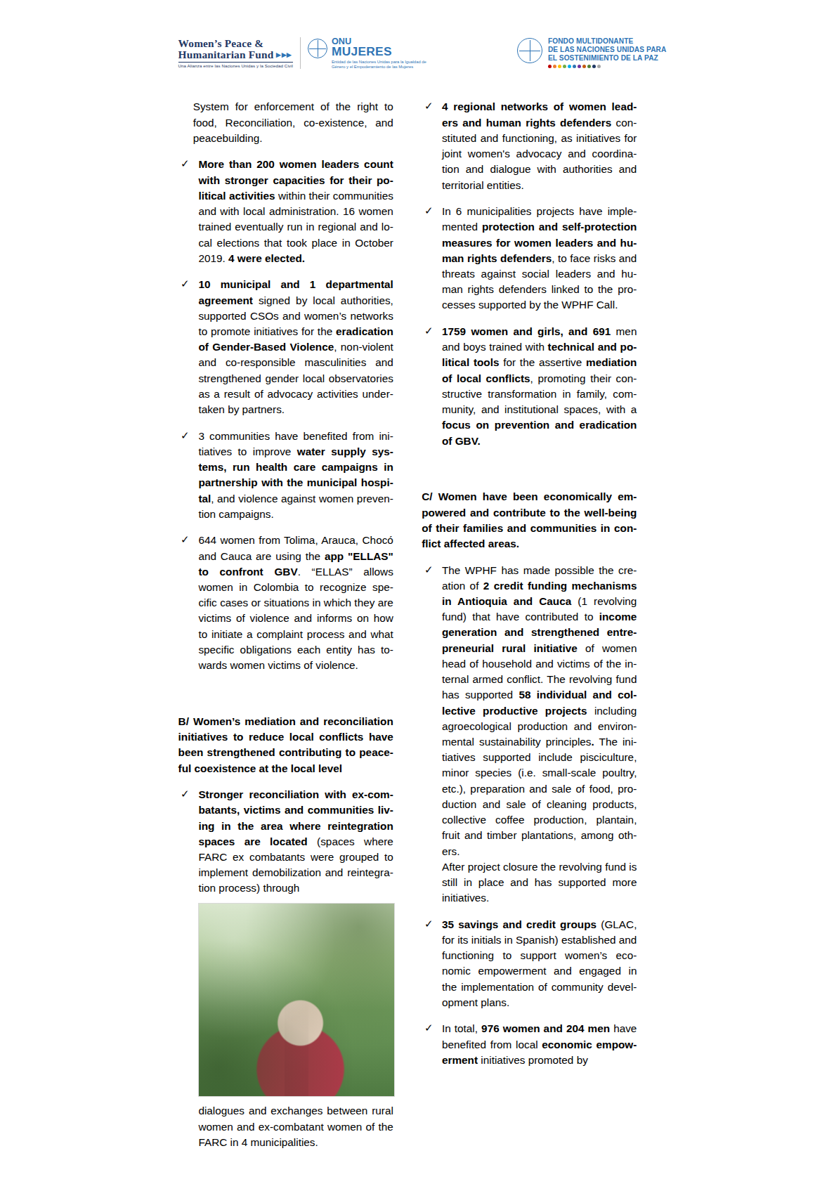Women’s Peace &
Humanitarian Fund ▸▸▸
Una Alianza entre las Naciones Unidas y la Sociedad Civil
ONU
MUJERES
Entidad de las Naciones Unidas para la Igualdad de Género y el Empoderamiento de las Mujeres
FONDO MULTIDONANTE
DE LAS NACIONES UNIDAS PARA
EL SOSTENIMIENTO DE LA PAZ
System for enforcement of the right to food, Reconciliation, co-existence, and peacebuilding.
More than 200 women leaders count with stronger capacities for their political activities within their communities and with local administration. 16 women trained eventually run in regional and local elections that took place in October 2019. 4 were elected.
10 municipal and 1 departmental agreement signed by local authorities, supported CSOs and women’s networks to promote initiatives for the eradication of Gender-Based Violence, non-violent and co-responsible masculinities and strengthened gender local observatories as a result of advocacy activities undertaken by partners.
3 communities have benefited from initiatives to improve water supply systems, run health care campaigns in partnership with the municipal hospital, and violence against women prevention campaigns.
644 women from Tolima, Arauca, Chocó and Cauca are using the app "ELLAS" to confront GBV. “ELLAS” allows women in Colombia to recognize specific cases or situations in which they are victims of violence and informs on how to initiate a complaint process and what specific obligations each entity has towards women victims of violence.
B/ Women’s mediation and reconciliation initiatives to reduce local conflicts have been strengthened contributing to peaceful coexistence at the local level
Stronger reconciliation with ex-combatants, victims and communities living in the area where reintegration spaces are located (spaces where FARC ex combatants were grouped to implement demobilization and reintegration process) through
dialogues and exchanges between rural women and ex-combatant women of the FARC in 4 municipalities.
4 regional networks of women leaders and human rights defenders constituted and functioning, as initiatives for joint women's advocacy and coordination and dialogue with authorities and territorial entities.
In 6 municipalities projects have implemented protection and self-protection measures for women leaders and human rights defenders, to face risks and threats against social leaders and human rights defenders linked to the processes supported by the WPHF Call.
1759 women and girls, and 691 men and boys trained with technical and political tools for the assertive mediation of local conflicts, promoting their constructive transformation in family, community, and institutional spaces, with a focus on prevention and eradication of GBV.
C/ Women have been economically empowered and contribute to the well-being of their families and communities in conflict affected areas.
The WPHF has made possible the creation of 2 credit funding mechanisms in Antioquia and Cauca (1 revolving fund) that have contributed to income generation and strengthened entrepreneurial rural initiative of women head of household and victims of the internal armed conflict. The revolving fund has supported 58 individual and collective productive projects including agroecological production and environmental sustainability principles. The initiatives supported include pisciculture, minor species (i.e. small-scale poultry, etc.), preparation and sale of food, production and sale of cleaning products, collective coffee production, plantain, fruit and timber plantations, among others.
After project closure the revolving fund is still in place and has supported more initiatives.
35 savings and credit groups (GLAC, for its initials in Spanish) established and functioning to support women’s economic empowerment and engaged in the implementation of community development plans.
In total, 976 women and 204 men have benefited from local economic empowerment initiatives promoted by